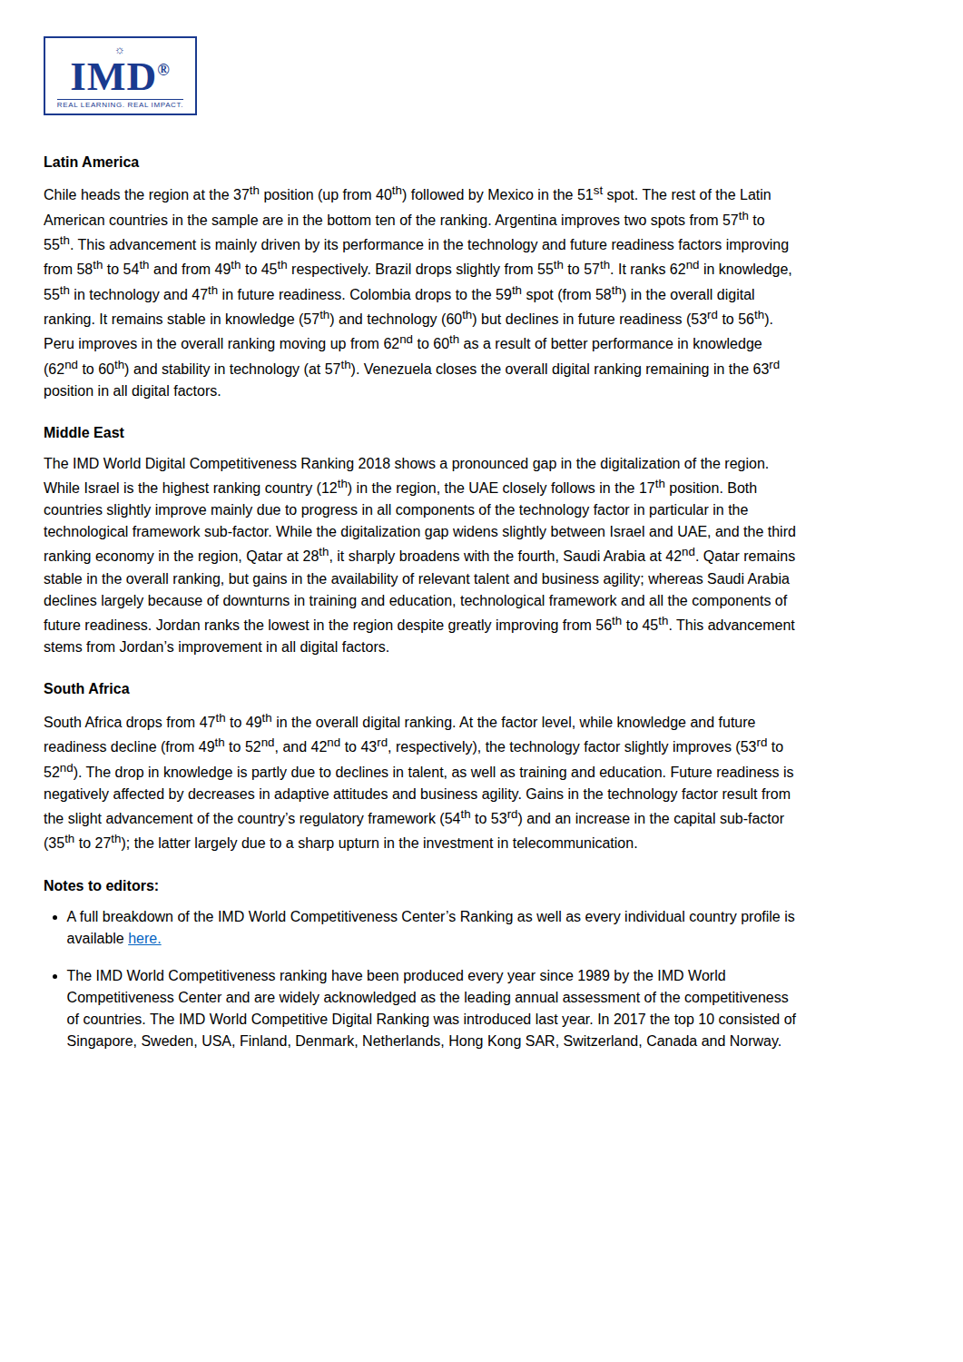☼
IMD®
REAL LEARNING. REAL IMPACT.
Latin America
Chile heads the region at the 37th position (up from 40th) followed by Mexico in the 51st spot. The rest of the Latin American countries in the sample are in the bottom ten of the ranking. Argentina improves two spots from 57th to 55th. This advancement is mainly driven by its performance in the technology and future readiness factors improving from 58th to 54th and from 49th to 45th respectively. Brazil drops slightly from 55th to 57th. It ranks 62nd in knowledge, 55th in technology and 47th in future readiness. Colombia drops to the 59th spot (from 58th) in the overall digital ranking. It remains stable in knowledge (57th) and technology (60th) but declines in future readiness (53rd to 56th). Peru improves in the overall ranking moving up from 62nd to 60th as a result of better performance in knowledge (62nd to 60th) and stability in technology (at 57th). Venezuela closes the overall digital ranking remaining in the 63rd position in all digital factors.
Middle East
The IMD World Digital Competitiveness Ranking 2018 shows a pronounced gap in the digitalization of the region. While Israel is the highest ranking country (12th) in the region, the UAE closely follows in the 17th position. Both countries slightly improve mainly due to progress in all components of the technology factor in particular in the technological framework sub-factor. While the digitalization gap widens slightly between Israel and UAE, and the third ranking economy in the region, Qatar at 28th, it sharply broadens with the fourth, Saudi Arabia at 42nd. Qatar remains stable in the overall ranking, but gains in the availability of relevant talent and business agility; whereas Saudi Arabia declines largely because of downturns in training and education, technological framework and all the components of future readiness. Jordan ranks the lowest in the region despite greatly improving from 56th to 45th. This advancement stems from Jordan’s improvement in all digital factors.
South Africa
South Africa drops from 47th to 49th in the overall digital ranking. At the factor level, while knowledge and future readiness decline (from 49th to 52nd, and 42nd to 43rd, respectively), the technology factor slightly improves (53rd to 52nd). The drop in knowledge is partly due to declines in talent, as well as training and education. Future readiness is negatively affected by decreases in adaptive attitudes and business agility. Gains in the technology factor result from the slight advancement of the country’s regulatory framework (54th to 53rd) and an increase in the capital sub-factor (35th to 27th); the latter largely due to a sharp upturn in the investment in telecommunication.
Notes to editors:
A full breakdown of the IMD World Competitiveness Center’s Ranking as well as every individual country profile is available here.
The IMD World Competitiveness ranking have been produced every year since 1989 by the IMD World Competitiveness Center and are widely acknowledged as the leading annual assessment of the competitiveness of countries. The IMD World Competitive Digital Ranking was introduced last year. In 2017 the top 10 consisted of Singapore, Sweden, USA, Finland, Denmark, Netherlands, Hong Kong SAR, Switzerland, Canada and Norway.